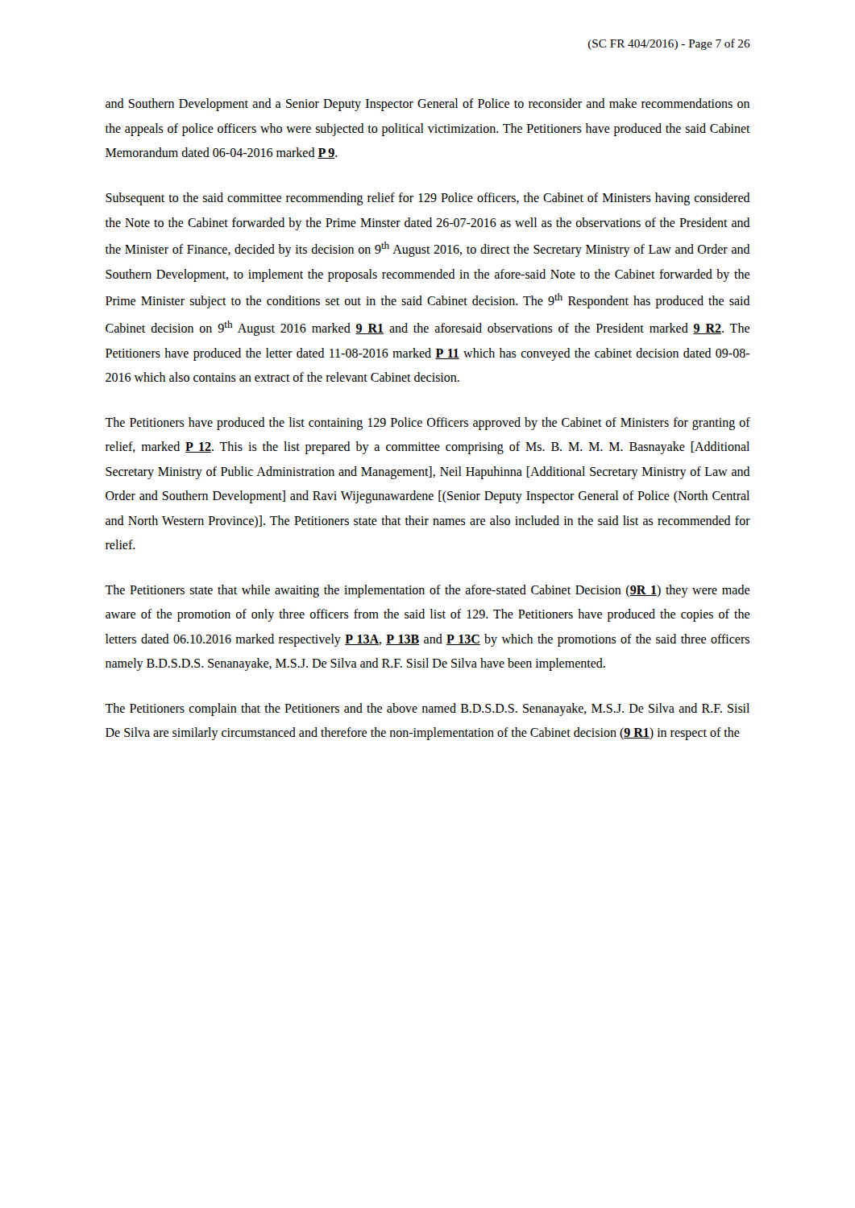(SC FR 404/2016) - Page 7 of 26
and Southern Development and a Senior Deputy Inspector General of Police to reconsider and make recommendations on the appeals of police officers who were subjected to political victimization. The Petitioners have produced the said Cabinet Memorandum dated 06-04-2016 marked P 9.
Subsequent to the said committee recommending relief for 129 Police officers, the Cabinet of Ministers having considered the Note to the Cabinet forwarded by the Prime Minster dated 26-07-2016 as well as the observations of the President and the Minister of Finance, decided by its decision on 9th August 2016, to direct the Secretary Ministry of Law and Order and Southern Development, to implement the proposals recommended in the afore-said Note to the Cabinet forwarded by the Prime Minister subject to the conditions set out in the said Cabinet decision. The 9th Respondent has produced the said Cabinet decision on 9th August 2016 marked 9 R1 and the aforesaid observations of the President marked 9 R2. The Petitioners have produced the letter dated 11-08-2016 marked P 11 which has conveyed the cabinet decision dated 09-08-2016 which also contains an extract of the relevant Cabinet decision.
The Petitioners have produced the list containing 129 Police Officers approved by the Cabinet of Ministers for granting of relief, marked P 12. This is the list prepared by a committee comprising of Ms. B. M. M. M. Basnayake [Additional Secretary Ministry of Public Administration and Management], Neil Hapuhinna [Additional Secretary Ministry of Law and Order and Southern Development] and Ravi Wijegunawardene [(Senior Deputy Inspector General of Police (North Central and North Western Province)]. The Petitioners state that their names are also included in the said list as recommended for relief.
The Petitioners state that while awaiting the implementation of the afore-stated Cabinet Decision (9R 1) they were made aware of the promotion of only three officers from the said list of 129. The Petitioners have produced the copies of the letters dated 06.10.2016 marked respectively P 13A, P 13B and P 13C by which the promotions of the said three officers namely B.D.S.D.S. Senanayake, M.S.J. De Silva and R.F. Sisil De Silva have been implemented.
The Petitioners complain that the Petitioners and the above named B.D.S.D.S. Senanayake, M.S.J. De Silva and R.F. Sisil De Silva are similarly circumstanced and therefore the non-implementation of the Cabinet decision (9 R1) in respect of the